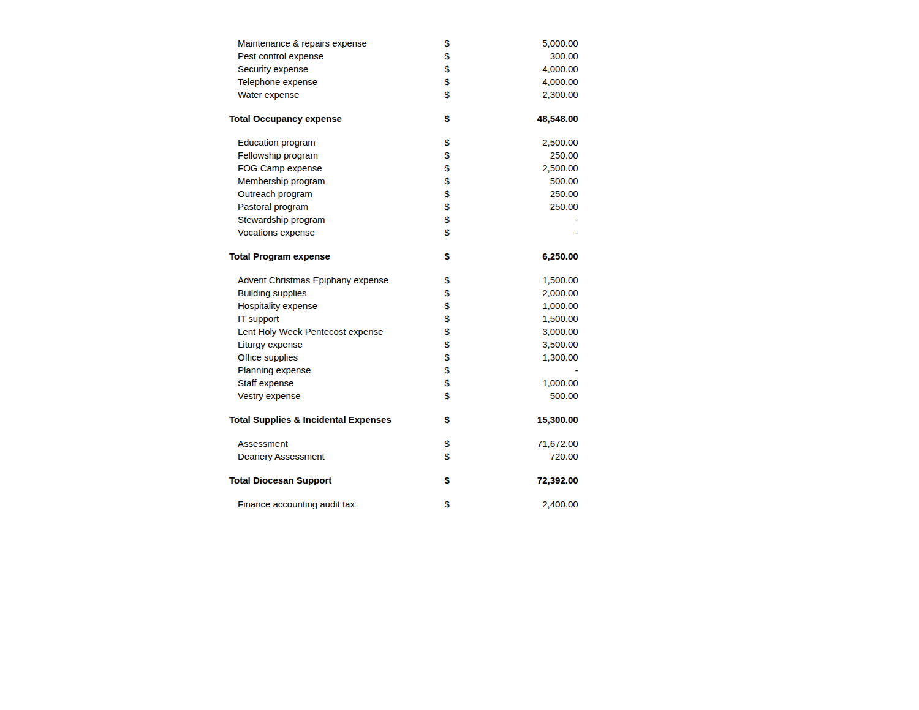| Maintenance & repairs expense | $ | 5,000.00 | |
| Pest control expense | $ | 300.00 | |
| Security expense | $ | 4,000.00 | |
| Telephone expense | $ | 4,000.00 | |
| Water expense | $ | 2,300.00 | |
| Total Occupancy expense | $ | 48,548.00 | |
| Education program | $ | 2,500.00 | |
| Fellowship program | $ | 250.00 | |
| FOG Camp expense | $ | 2,500.00 | |
| Membership program | $ | 500.00 | |
| Outreach program | $ | 250.00 | |
| Pastoral program | $ | 250.00 | |
| Stewardship program | $ | - | |
| Vocations expense | $ | - | |
| Total Program expense | $ | 6,250.00 | |
| Advent Christmas Epiphany expense | $ | 1,500.00 | |
| Building supplies | $ | 2,000.00 | |
| Hospitality expense | $ | 1,000.00 | |
| IT support | $ | 1,500.00 | |
| Lent Holy Week Pentecost expense | $ | 3,000.00 | |
| Liturgy expense | $ | 3,500.00 | |
| Office supplies | $ | 1,300.00 | |
| Planning expense | $ | - | |
| Staff expense | $ | 1,000.00 | |
| Vestry expense | $ | 500.00 | |
| Total Supplies & Incidental Expenses | $ | 15,300.00 | |
| Assessment | $ | 71,672.00 | |
| Deanery Assessment | $ | 720.00 | |
| Total Diocesan Support | $ | 72,392.00 | |
| Finance accounting audit tax | $ | 2,400.00 | |